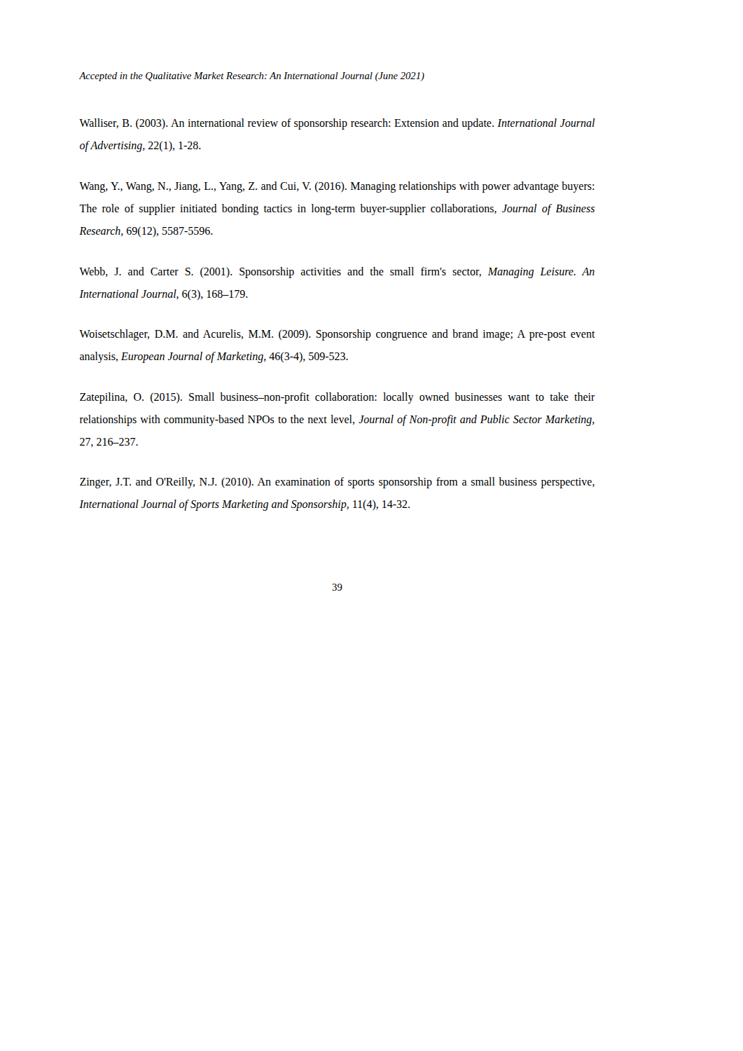Accepted in the Qualitative Market Research: An International Journal (June 2021)
Walliser, B. (2003). An international review of sponsorship research: Extension and update. International Journal of Advertising, 22(1), 1-28.
Wang, Y., Wang, N., Jiang, L., Yang, Z. and Cui, V. (2016). Managing relationships with power advantage buyers: The role of supplier initiated bonding tactics in long-term buyer-supplier collaborations, Journal of Business Research, 69(12), 5587-5596.
Webb, J. and Carter S. (2001). Sponsorship activities and the small firm's sector, Managing Leisure. An International Journal, 6(3), 168–179.
Woisetschlager, D.M. and Acurelis, M.M. (2009). Sponsorship congruence and brand image; A pre-post event analysis, European Journal of Marketing, 46(3-4), 509-523.
Zatepilina, O. (2015). Small business–non-profit collaboration: locally owned businesses want to take their relationships with community-based NPOs to the next level, Journal of Non-profit and Public Sector Marketing, 27, 216–237.
Zinger, J.T. and O'Reilly, N.J. (2010). An examination of sports sponsorship from a small business perspective, International Journal of Sports Marketing and Sponsorship, 11(4), 14-32.
39